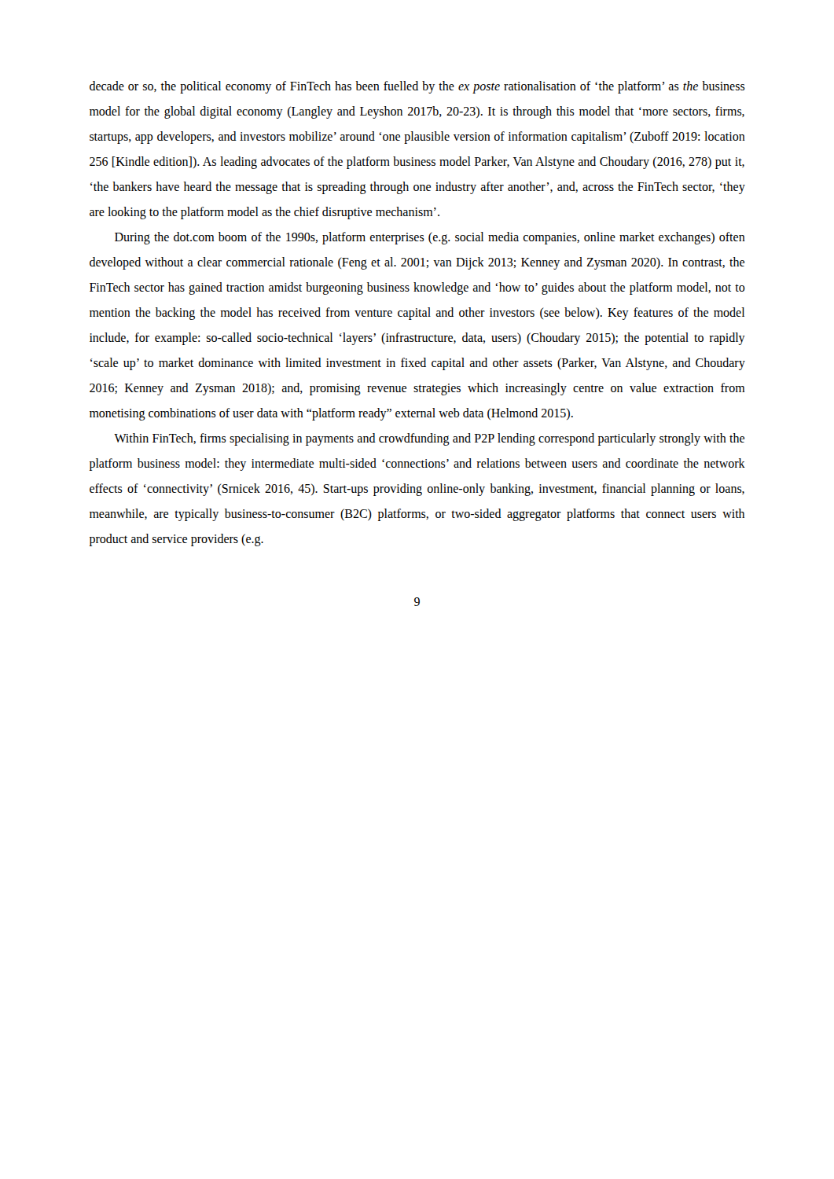decade or so, the political economy of FinTech has been fuelled by the ex poste rationalisation of ‘the platform’ as the business model for the global digital economy (Langley and Leyshon 2017b, 20-23). It is through this model that ‘more sectors, firms, startups, app developers, and investors mobilize’ around ‘one plausible version of information capitalism’ (Zuboff 2019: location 256 [Kindle edition]). As leading advocates of the platform business model Parker, Van Alstyne and Choudary (2016, 278) put it, ‘the bankers have heard the message that is spreading through one industry after another’, and, across the FinTech sector, ‘they are looking to the platform model as the chief disruptive mechanism’.
During the dot.com boom of the 1990s, platform enterprises (e.g. social media companies, online market exchanges) often developed without a clear commercial rationale (Feng et al. 2001; van Dijck 2013; Kenney and Zysman 2020). In contrast, the FinTech sector has gained traction amidst burgeoning business knowledge and ‘how to’ guides about the platform model, not to mention the backing the model has received from venture capital and other investors (see below). Key features of the model include, for example: so-called socio-technical ‘layers’ (infrastructure, data, users) (Choudary 2015); the potential to rapidly ‘scale up’ to market dominance with limited investment in fixed capital and other assets (Parker, Van Alstyne, and Choudary 2016; Kenney and Zysman 2018); and, promising revenue strategies which increasingly centre on value extraction from monetising combinations of user data with “platform ready” external web data (Helmond 2015).
Within FinTech, firms specialising in payments and crowdfunding and P2P lending correspond particularly strongly with the platform business model: they intermediate multi-sided ‘connections’ and relations between users and coordinate the network effects of ‘connectivity’ (Srnicek 2016, 45). Start-ups providing online-only banking, investment, financial planning or loans, meanwhile, are typically business-to-consumer (B2C) platforms, or two-sided aggregator platforms that connect users with product and service providers (e.g.
9